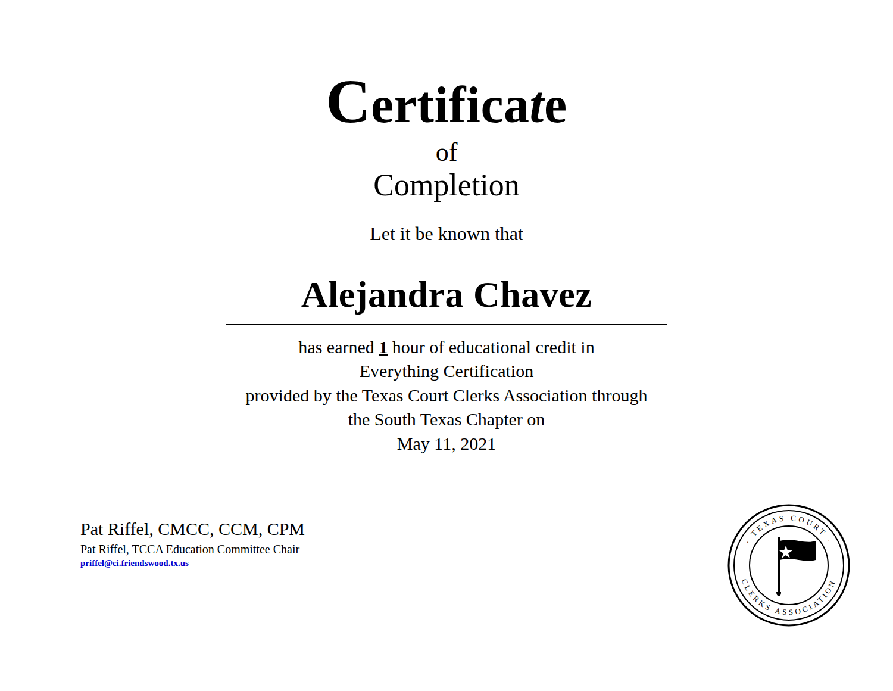Certifica te
of
Completion
Let it be known that
Alejandra Chavez
has earned 1 hour of educational credit in
Everything Certification
provided by the Texas Court Clerks Association through
the South Texas Chapter on
May 11, 2021
Pat Riffel, CMCC, CCM, CPM
Pat Riffel, TCCA Education Committee Chair
priffel@ci.friendswood.tx.us
· TEXAS COURT · CLERKS ASSOCIATION